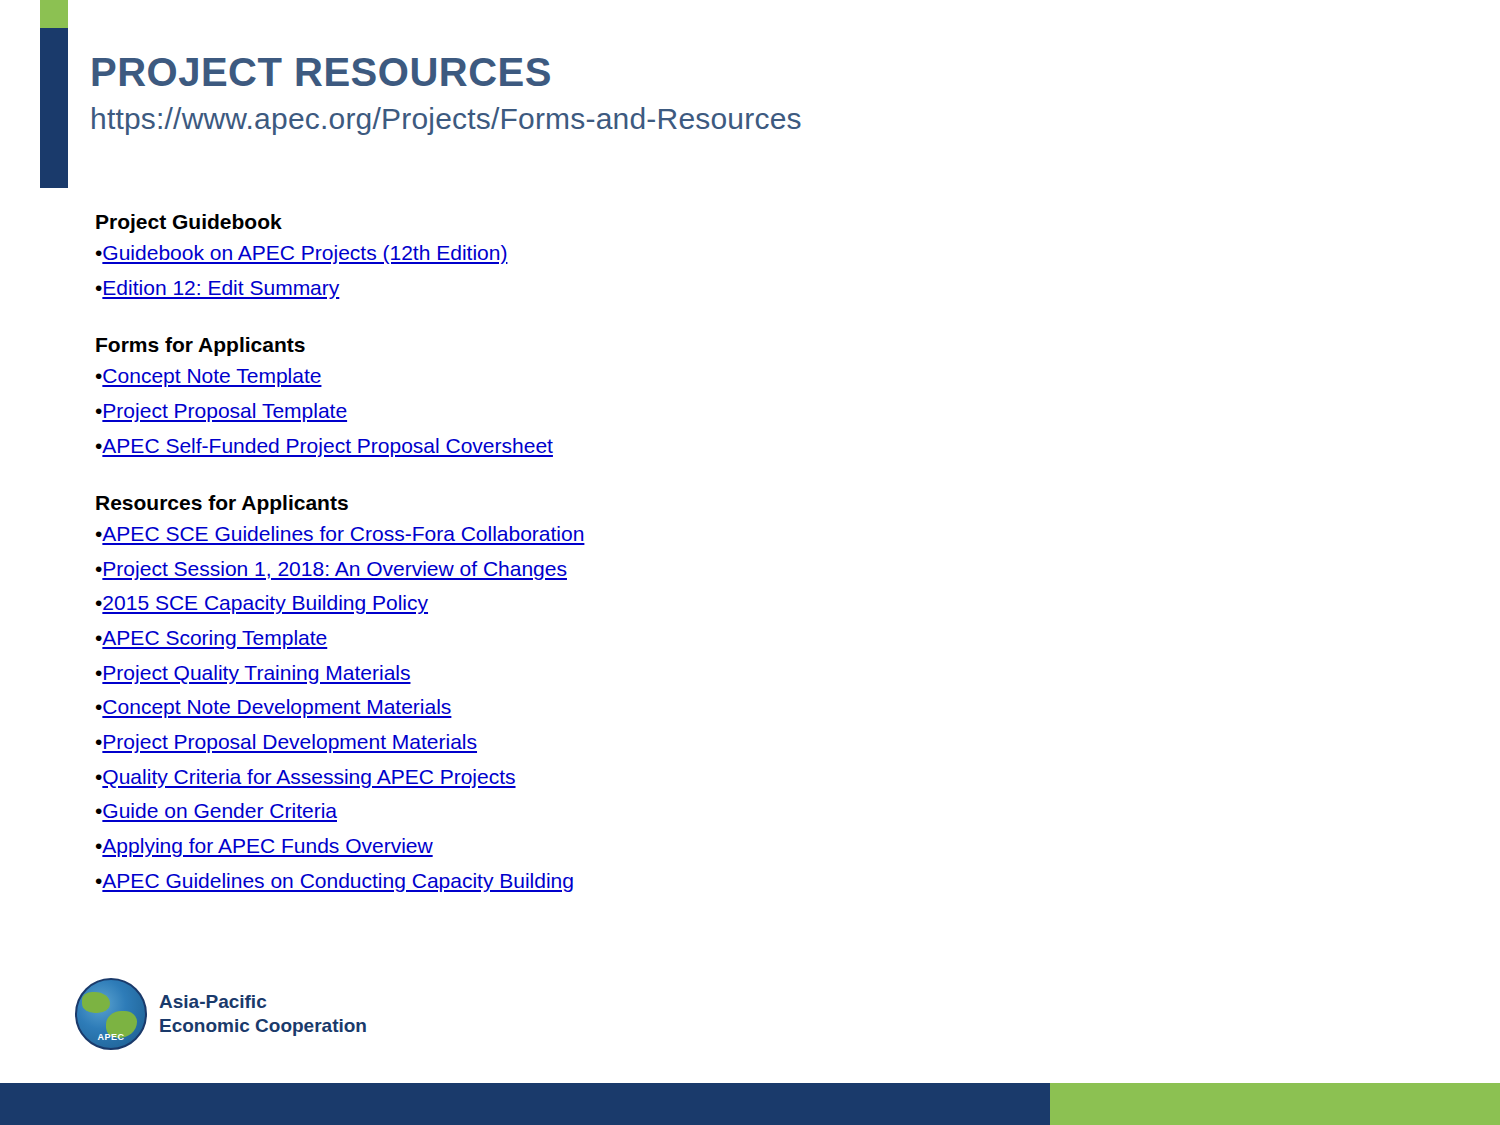PROJECT RESOURCES
https://www.apec.org/Projects/Forms-and-Resources
Project Guidebook
Guidebook on APEC Projects (12th Edition)
Edition 12: Edit Summary
Forms for Applicants
Concept Note Template
Project Proposal Template
APEC Self-Funded Project Proposal Coversheet
Resources for Applicants
APEC SCE Guidelines for Cross-Fora Collaboration
Project Session 1, 2018: An Overview of Changes
2015 SCE Capacity Building Policy
APEC Scoring Template
Project Quality Training Materials
Concept Note Development Materials
Project Proposal Development Materials
Quality Criteria for Assessing APEC Projects
Guide on Gender Criteria
Applying for APEC Funds Overview
APEC Guidelines on Conducting Capacity Building
APEC
Asia-Pacific
Economic Cooperation